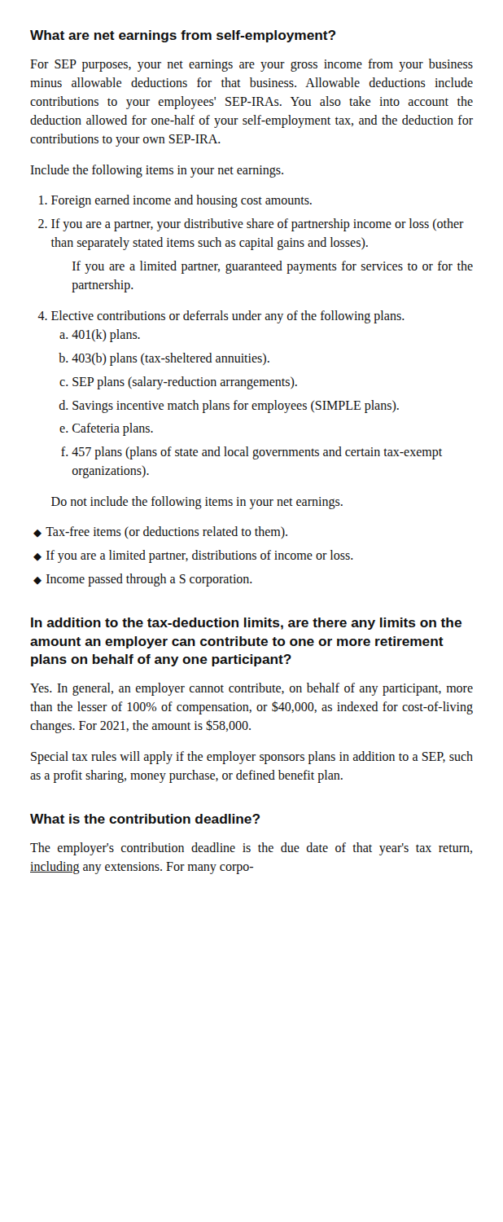What are net earnings from self-employment?
For SEP purposes, your net earnings are your gross income from your business minus allowable deductions for that business. Allowable deductions include contributions to your employees' SEP-IRAs. You also take into account the deduction allowed for one-half of your self-employment tax, and the deduction for contributions to your own SEP-IRA.
Include the following items in your net earnings.
Foreign earned income and housing cost amounts.
If you are a partner, your distributive share of partnership income or loss (other than separately stated items such as capital gains and losses).
If you are a limited partner, guaranteed payments for services to or for the partnership.
Elective contributions or deferrals under any of the following plans.
401(k) plans.
403(b) plans (tax-sheltered annuities).
SEP plans (salary-reduction arrangements).
Savings incentive match plans for employees (SIMPLE plans).
Cafeteria plans.
457 plans (plans of state and local governments and certain tax-exempt organizations).
Do not include the following items in your net earnings.
Tax-free items (or deductions related to them).
If you are a limited partner, distributions of income or loss.
Income passed through a S corporation.
In addition to the tax-deduction limits, are there any limits on the amount an employer can contribute to one or more retirement plans on behalf of any one participant?
Yes. In general, an employer cannot contribute, on behalf of any participant, more than the lesser of 100% of compensation, or $40,000, as indexed for cost-of-living changes. For 2021, the amount is $58,000.
Special tax rules will apply if the employer sponsors plans in addition to a SEP, such as a profit sharing, money purchase, or defined benefit plan.
What is the contribution deadline?
The employer's contribution deadline is the due date of that year's tax return, including any extensions. For many corpo-